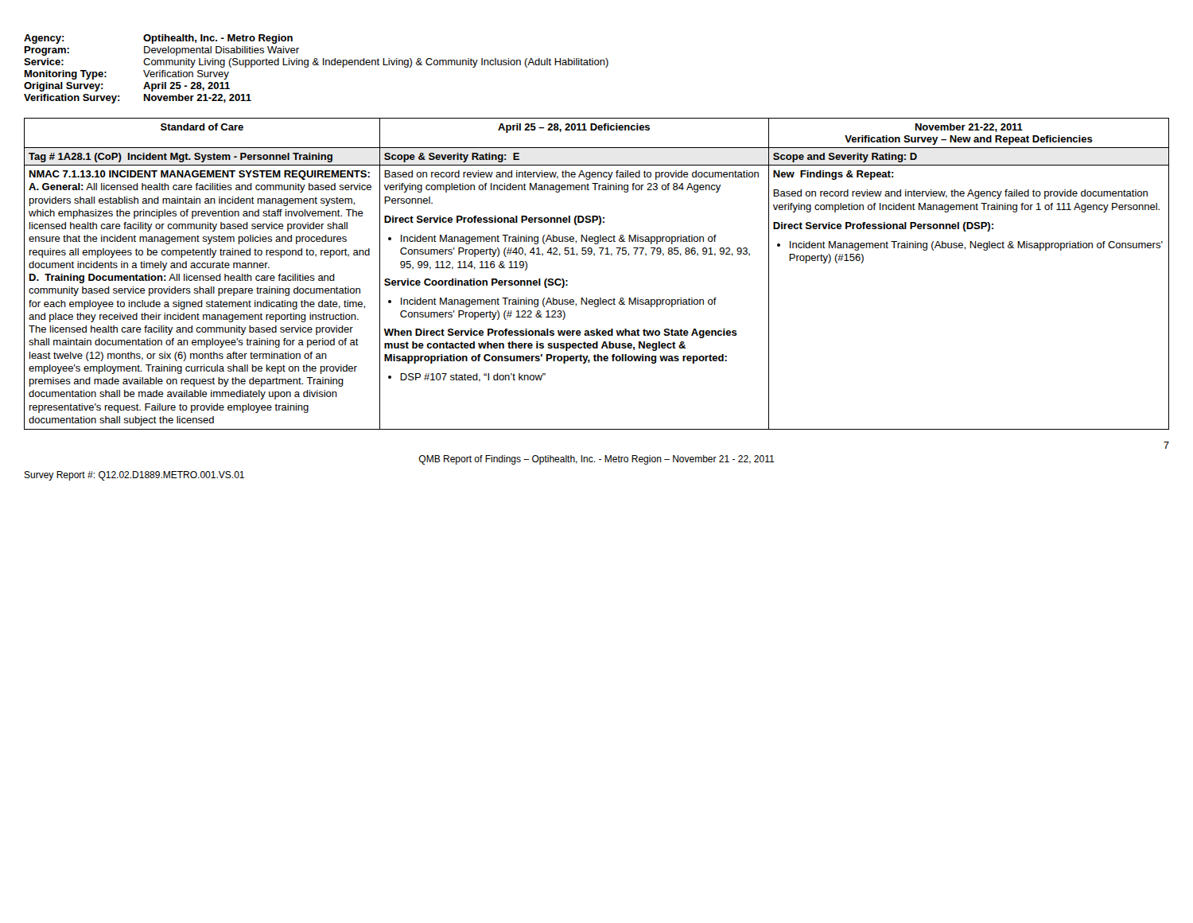Agency: Optihealth, Inc. - Metro Region
Program: Developmental Disabilities Waiver
Service: Community Living (Supported Living & Independent Living) & Community Inclusion (Adult Habilitation)
Monitoring Type: Verification Survey
Original Survey: April 25 - 28, 2011
Verification Survey: November 21-22, 2011
| Standard of Care | April 25 – 28, 2011 Deficiencies | November 21-22, 2011 Verification Survey – New and Repeat Deficiencies |
| --- | --- | --- |
| Tag # 1A28.1 (CoP) Incident Mgt. System - Personnel Training | Scope & Severity Rating: E | Scope and Severity Rating: D |
| NMAC 7.1.13.10 INCIDENT MANAGEMENT SYSTEM REQUIREMENTS: A. General: All licensed health care facilities and community based service providers shall establish and maintain an incident management system, which emphasizes the principles of prevention and staff involvement. The licensed health care facility or community based service provider shall ensure that the incident management system policies and procedures requires all employees to be competently trained to respond to, report, and document incidents in a timely and accurate manner. D. Training Documentation: All licensed health care facilities and community based service providers shall prepare training documentation for each employee to include a signed statement indicating the date, time, and place they received their incident management reporting instruction. The licensed health care facility and community based service provider shall maintain documentation of an employee's training for a period of at least twelve (12) months, or six (6) months after termination of an employee's employment. Training curricula shall be kept on the provider premises and made available on request by the department. Training documentation shall be made available immediately upon a division representative's request. Failure to provide employee training documentation shall subject the licensed | Based on record review and interview, the Agency failed to provide documentation verifying completion of Incident Management Training for 23 of 84 Agency Personnel. Direct Service Professional Personnel (DSP): Incident Management Training (Abuse, Neglect & Misappropriation of Consumers' Property) (#40, 41, 42, 51, 59, 71, 75, 77, 79, 85, 86, 91, 92, 93, 95, 99, 112, 114, 116 & 119) Service Coordination Personnel (SC): Incident Management Training (Abuse, Neglect & Misappropriation of Consumers' Property) (# 122 & 123) When Direct Service Professionals were asked what two State Agencies must be contacted when there is suspected Abuse, Neglect & Misappropriation of Consumers' Property, the following was reported: DSP #107 stated, “I don’t know” | New Findings & Repeat: Based on record review and interview, the Agency failed to provide documentation verifying completion of Incident Management Training for 1 of 111 Agency Personnel. Direct Service Professional Personnel (DSP): Incident Management Training (Abuse, Neglect & Misappropriation of Consumers' Property) (#156) |
7 QMB Report of Findings – Optihealth, Inc. - Metro Region – November 21 - 22, 2011
Survey Report #: Q12.02.D1889.METRO.001.VS.01